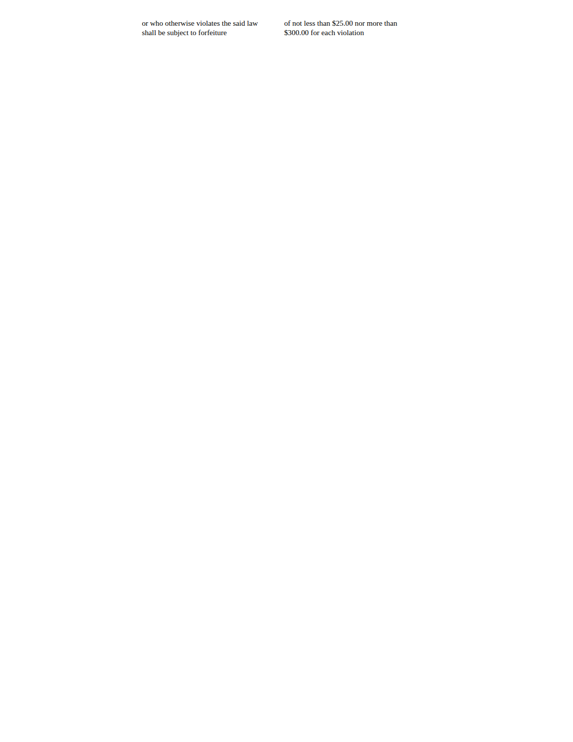or who otherwise violates the said law shall be subject to forfeiture
of not less than $25.00 nor more than $300.00 for each violation